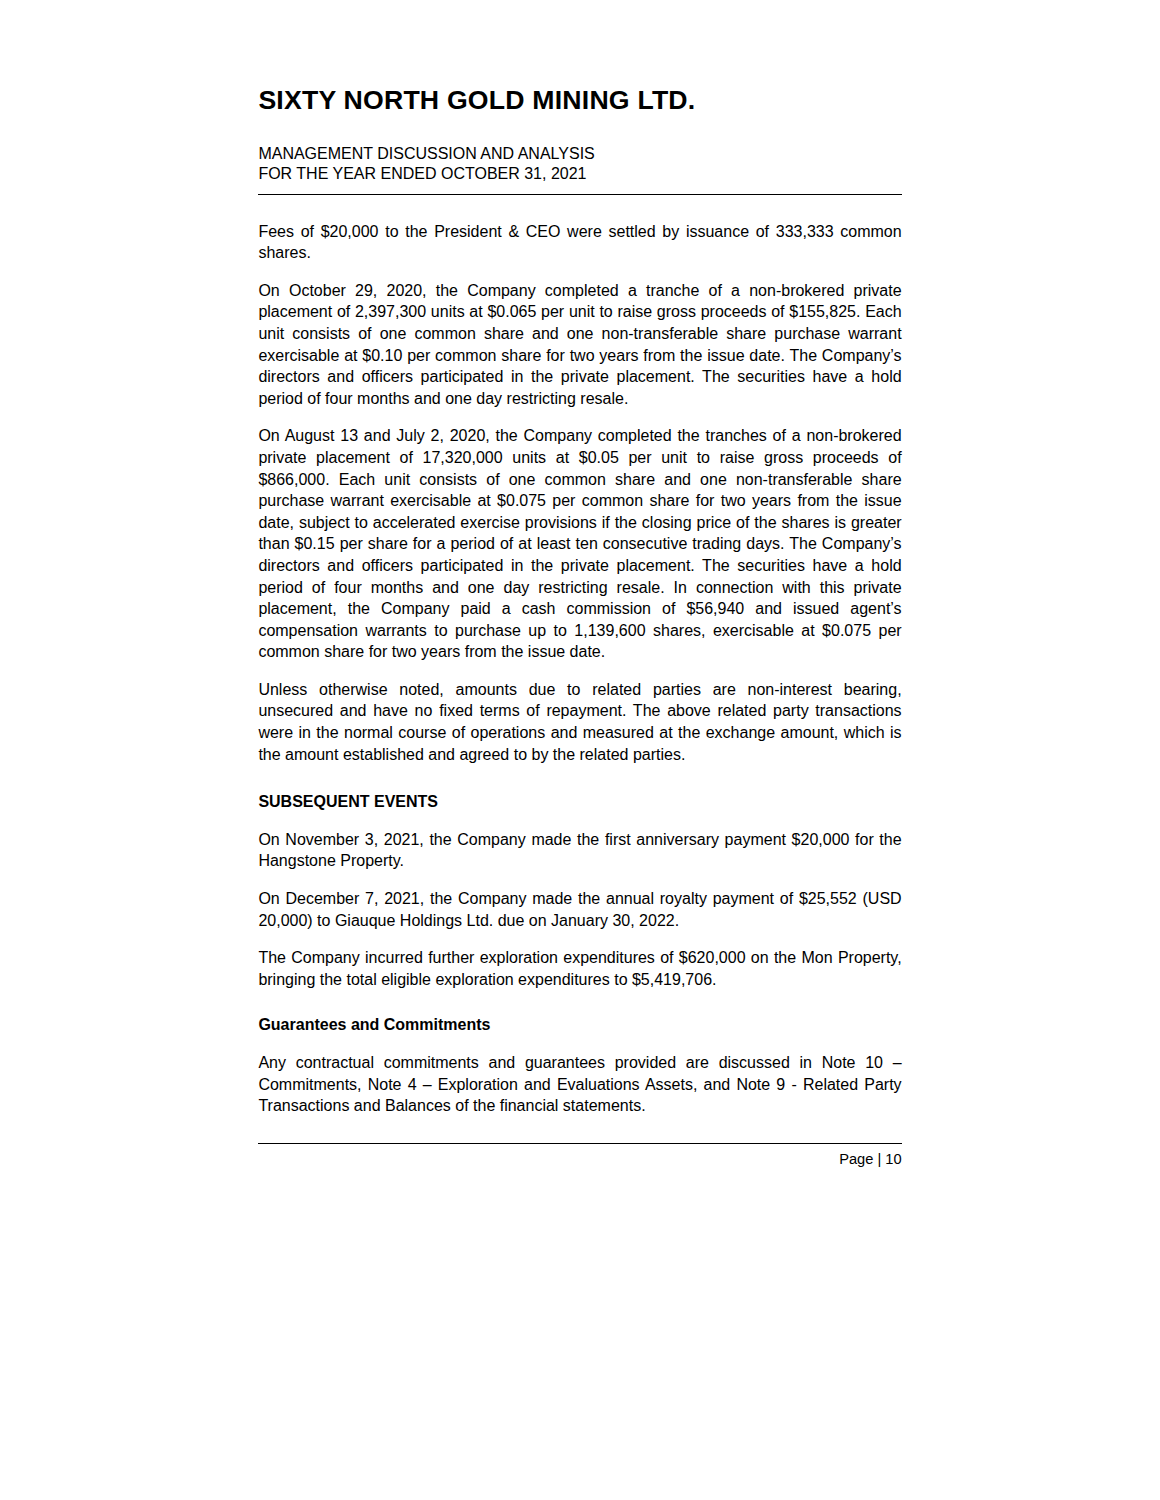SIXTY NORTH GOLD MINING LTD.
MANAGEMENT DISCUSSION AND ANALYSIS
FOR THE YEAR ENDED OCTOBER 31, 2021
Fees of $20,000 to the President & CEO were settled by issuance of 333,333 common shares.
On October 29, 2020, the Company completed a tranche of a non-brokered private placement of 2,397,300 units at $0.065 per unit to raise gross proceeds of $155,825. Each unit consists of one common share and one non-transferable share purchase warrant exercisable at $0.10 per common share for two years from the issue date. The Company’s directors and officers participated in the private placement. The securities have a hold period of four months and one day restricting resale.
On August 13 and July 2, 2020, the Company completed the tranches of a non-brokered private placement of 17,320,000 units at $0.05 per unit to raise gross proceeds of $866,000. Each unit consists of one common share and one non-transferable share purchase warrant exercisable at $0.075 per common share for two years from the issue date, subject to accelerated exercise provisions if the closing price of the shares is greater than $0.15 per share for a period of at least ten consecutive trading days. The Company’s directors and officers participated in the private placement. The securities have a hold period of four months and one day restricting resale. In connection with this private placement, the Company paid a cash commission of $56,940 and issued agent’s compensation warrants to purchase up to 1,139,600 shares, exercisable at $0.075 per common share for two years from the issue date.
Unless otherwise noted, amounts due to related parties are non-interest bearing, unsecured and have no fixed terms of repayment. The above related party transactions were in the normal course of operations and measured at the exchange amount, which is the amount established and agreed to by the related parties.
SUBSEQUENT EVENTS
On November 3, 2021, the Company made the first anniversary payment $20,000 for the Hangstone Property.
On December 7, 2021, the Company made the annual royalty payment of $25,552 (USD 20,000) to Giauque Holdings Ltd. due on January 30, 2022.
The Company incurred further exploration expenditures of $620,000 on the Mon Property, bringing the total eligible exploration expenditures to $5,419,706.
Guarantees and Commitments
Any contractual commitments and guarantees provided are discussed in Note 10 – Commitments, Note 4 – Exploration and Evaluations Assets, and Note 9 - Related Party Transactions and Balances of the financial statements.
Page | 10